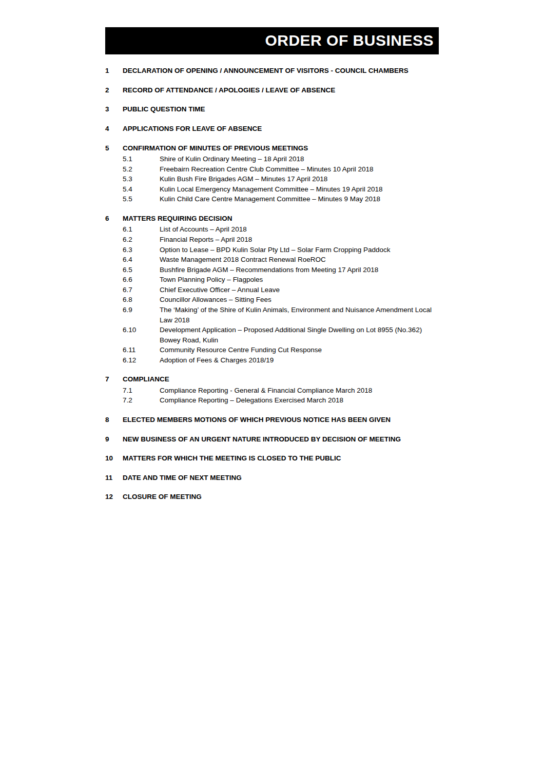ORDER OF BUSINESS
1
DECLARATION OF OPENING / ANNOUNCEMENT OF VISITORS - COUNCIL CHAMBERS
2
RECORD OF ATTENDANCE / APOLOGIES / LEAVE OF ABSENCE
3
PUBLIC QUESTION TIME
4
APPLICATIONS FOR LEAVE OF ABSENCE
5
CONFIRMATION OF MINUTES OF PREVIOUS MEETINGS
5.1
Shire of Kulin Ordinary Meeting – 18 April 2018
5.2
Freebairn Recreation Centre Club Committee – Minutes 10 April 2018
5.3
Kulin Bush Fire Brigades AGM – Minutes 17 April 2018
5.4
Kulin Local Emergency Management Committee – Minutes 19 April 2018
5.5
Kulin Child Care Centre Management Committee – Minutes 9 May 2018
6
MATTERS REQUIRING DECISION
6.1
List of Accounts – April 2018
6.2
Financial Reports – April 2018
6.3
Option to Lease – BPD Kulin Solar Pty Ltd – Solar Farm Cropping Paddock
6.4
Waste Management 2018 Contract Renewal RoeROC
6.5
Bushfire Brigade AGM – Recommendations from Meeting 17 April 2018
6.6
Town Planning Policy – Flagpoles
6.7
Chief Executive Officer – Annual Leave
6.8
Councillor Allowances – Sitting Fees
6.9
The ‘Making’ of the Shire of Kulin Animals, Environment and Nuisance Amendment Local Law 2018
6.10
Development Application – Proposed Additional Single Dwelling on Lot 8955 (No.362) Bowey Road, Kulin
6.11
Community Resource Centre Funding Cut Response
6.12
Adoption of Fees & Charges 2018/19
7
COMPLIANCE
7.1
Compliance Reporting - General & Financial Compliance March 2018
7.2
Compliance Reporting – Delegations Exercised March 2018
8
ELECTED MEMBERS MOTIONS OF WHICH PREVIOUS NOTICE HAS BEEN GIVEN
9
NEW BUSINESS OF AN URGENT NATURE INTRODUCED BY DECISION OF MEETING
10
MATTERS FOR WHICH THE MEETING IS CLOSED TO THE PUBLIC
11
DATE AND TIME OF NEXT MEETING
12
CLOSURE OF MEETING